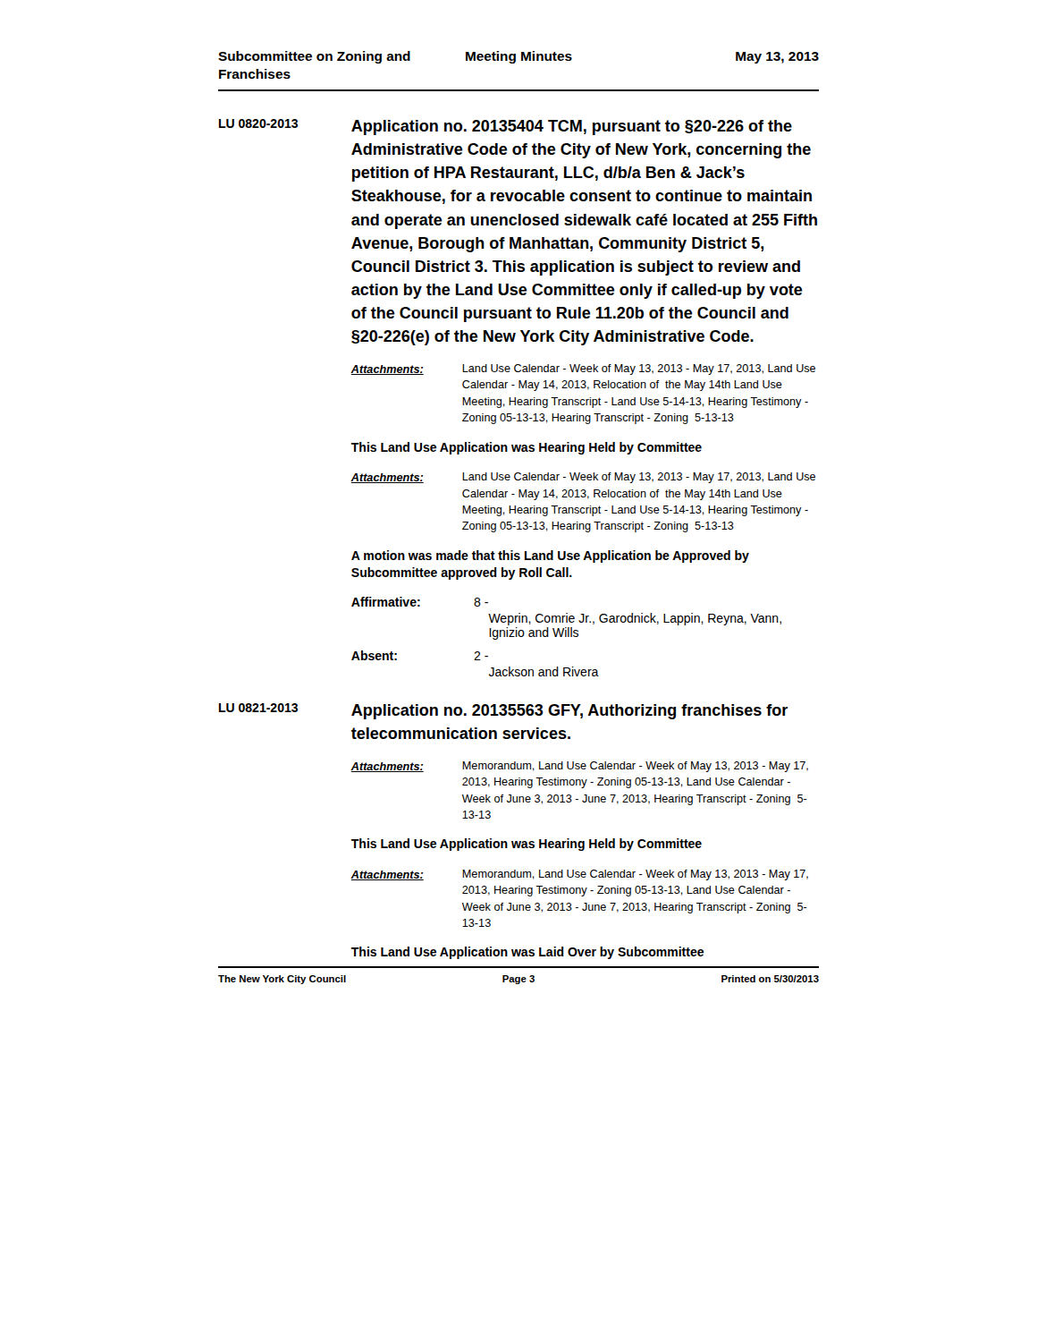Subcommittee on Zoning and
Franchises
Meeting Minutes
May 13, 2013
LU 0820-2013
Application no. 20135404 TCM, pursuant to §20-226 of the Administrative Code of the City of New York, concerning the petition of HPA Restaurant, LLC, d/b/a Ben & Jack’s Steakhouse, for a revocable consent to continue to maintain and operate an unenclosed sidewalk café located at 255 Fifth Avenue, Borough of Manhattan, Community District 5, Council District 3. This application is subject to review and action by the Land Use Committee only if called-up by vote of the Council pursuant to Rule 11.20b of the Council and §20-226(e) of the New York City Administrative Code.
Attachments:
Land Use Calendar - Week of May 13, 2013 - May 17, 2013, Land Use Calendar - May 14, 2013, Relocation of the May 14th Land Use Meeting, Hearing Transcript - Land Use 5-14-13, Hearing Testimony - Zoning 05-13-13, Hearing Transcript - Zoning 5-13-13
This Land Use Application was Hearing Held by Committee
Attachments:
Land Use Calendar - Week of May 13, 2013 - May 17, 2013, Land Use Calendar - May 14, 2013, Relocation of the May 14th Land Use Meeting, Hearing Transcript - Land Use 5-14-13, Hearing Testimony - Zoning 05-13-13, Hearing Transcript - Zoning 5-13-13
A motion was made that this Land Use Application be Approved by Subcommittee approved by Roll Call.
Affirmative:
8 -
Weprin, Comrie Jr., Garodnick, Lappin, Reyna, Vann, Ignizio and Wills
Absent:
2 -
Jackson and Rivera
LU 0821-2013
Application no. 20135563 GFY, Authorizing franchises for telecommunication services.
Attachments:
Memorandum, Land Use Calendar - Week of May 13, 2013 - May 17, 2013, Hearing Testimony - Zoning 05-13-13, Land Use Calendar - Week of June 3, 2013 - June 7, 2013, Hearing Transcript - Zoning 5-13-13
This Land Use Application was Hearing Held by Committee
Attachments:
Memorandum, Land Use Calendar - Week of May 13, 2013 - May 17, 2013, Hearing Testimony - Zoning 05-13-13, Land Use Calendar - Week of June 3, 2013 - June 7, 2013, Hearing Transcript - Zoning 5-13-13
This Land Use Application was Laid Over by Subcommittee
The New York City Council
Page 3
Printed on 5/30/2013